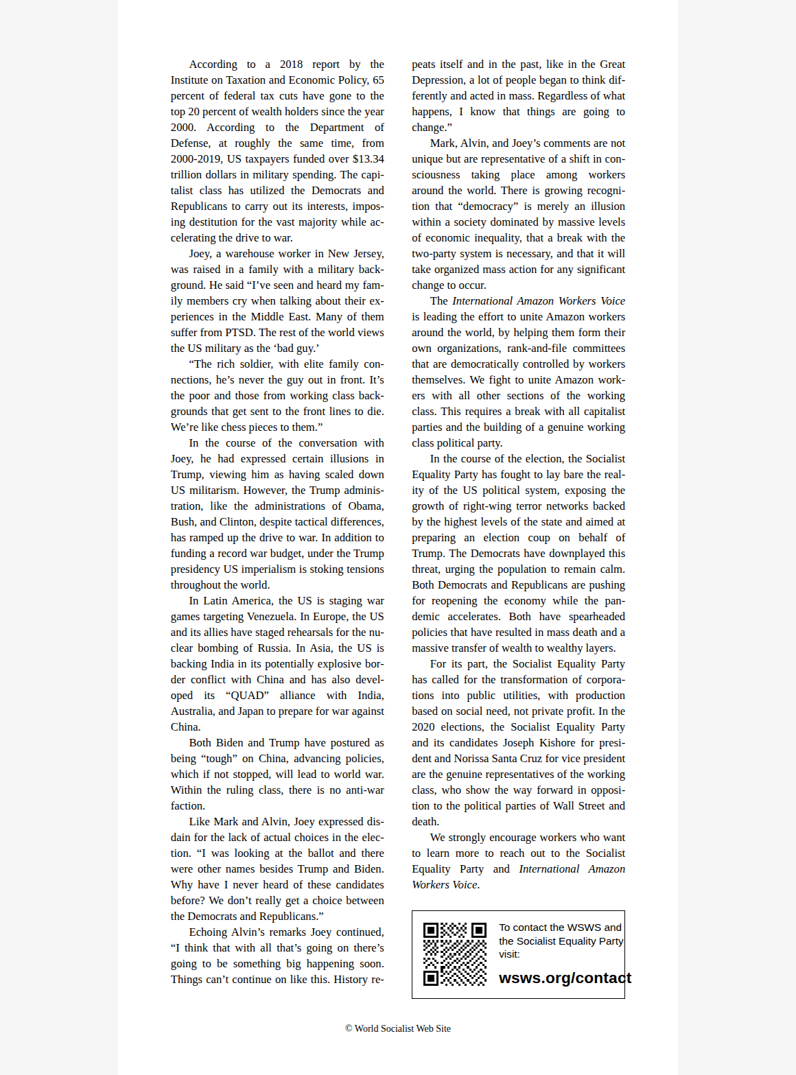According to a 2018 report by the Institute on Taxation and Economic Policy, 65 percent of federal tax cuts have gone to the top 20 percent of wealth holders since the year 2000. According to the Department of Defense, at roughly the same time, from 2000-2019, US taxpayers funded over $13.34 trillion dollars in military spending. The capitalist class has utilized the Democrats and Republicans to carry out its interests, imposing destitution for the vast majority while accelerating the drive to war.
Joey, a warehouse worker in New Jersey, was raised in a family with a military background. He said “I’ve seen and heard my family members cry when talking about their experiences in the Middle East. Many of them suffer from PTSD. The rest of the world views the US military as the ‘bad guy.’
“The rich soldier, with elite family connections, he’s never the guy out in front. It’s the poor and those from working class backgrounds that get sent to the front lines to die. We’re like chess pieces to them.”
In the course of the conversation with Joey, he had expressed certain illusions in Trump, viewing him as having scaled down US militarism. However, the Trump administration, like the administrations of Obama, Bush, and Clinton, despite tactical differences, has ramped up the drive to war. In addition to funding a record war budget, under the Trump presidency US imperialism is stoking tensions throughout the world.
In Latin America, the US is staging war games targeting Venezuela. In Europe, the US and its allies have staged rehearsals for the nuclear bombing of Russia. In Asia, the US is backing India in its potentially explosive border conflict with China and has also developed its “QUAD” alliance with India, Australia, and Japan to prepare for war against China.
Both Biden and Trump have postured as being “tough” on China, advancing policies, which if not stopped, will lead to world war. Within the ruling class, there is no anti-war faction.
Like Mark and Alvin, Joey expressed disdain for the lack of actual choices in the election. “I was looking at the ballot and there were other names besides Trump and Biden. Why have I never heard of these candidates before? We don’t really get a choice between the Democrats and Republicans.”
Echoing Alvin’s remarks Joey continued, “I think that with all that’s going on there’s going to be something big happening soon. Things can’t continue on like this. History repeats itself and in the past, like in the Great Depression, a lot of people began to think differently and acted in mass. Regardless of what happens, I know that things are going to change.”
Mark, Alvin, and Joey’s comments are not unique but are representative of a shift in consciousness taking place among workers around the world. There is growing recognition that “democracy” is merely an illusion within a society dominated by massive levels of economic inequality, that a break with the two-party system is necessary, and that it will take organized mass action for any significant change to occur.
The International Amazon Workers Voice is leading the effort to unite Amazon workers around the world, by helping them form their own organizations, rank-and-file committees that are democratically controlled by workers themselves. We fight to unite Amazon workers with all other sections of the working class. This requires a break with all capitalist parties and the building of a genuine working class political party.
In the course of the election, the Socialist Equality Party has fought to lay bare the reality of the US political system, exposing the growth of right-wing terror networks backed by the highest levels of the state and aimed at preparing an election coup on behalf of Trump. The Democrats have downplayed this threat, urging the population to remain calm. Both Democrats and Republicans are pushing for reopening the economy while the pandemic accelerates. Both have spearheaded policies that have resulted in mass death and a massive transfer of wealth to wealthy layers.
For its part, the Socialist Equality Party has called for the transformation of corporations into public utilities, with production based on social need, not private profit. In the 2020 elections, the Socialist Equality Party and its candidates Joseph Kishore for president and Norissa Santa Cruz for vice president are the genuine representatives of the working class, who show the way forward in opposition to the political parties of Wall Street and death.
We strongly encourage workers who want to learn more to reach out to the Socialist Equality Party and International Amazon Workers Voice.
To contact the WSWS and the Socialist Equality Party visit: wsws.org/contact
© World Socialist Web Site